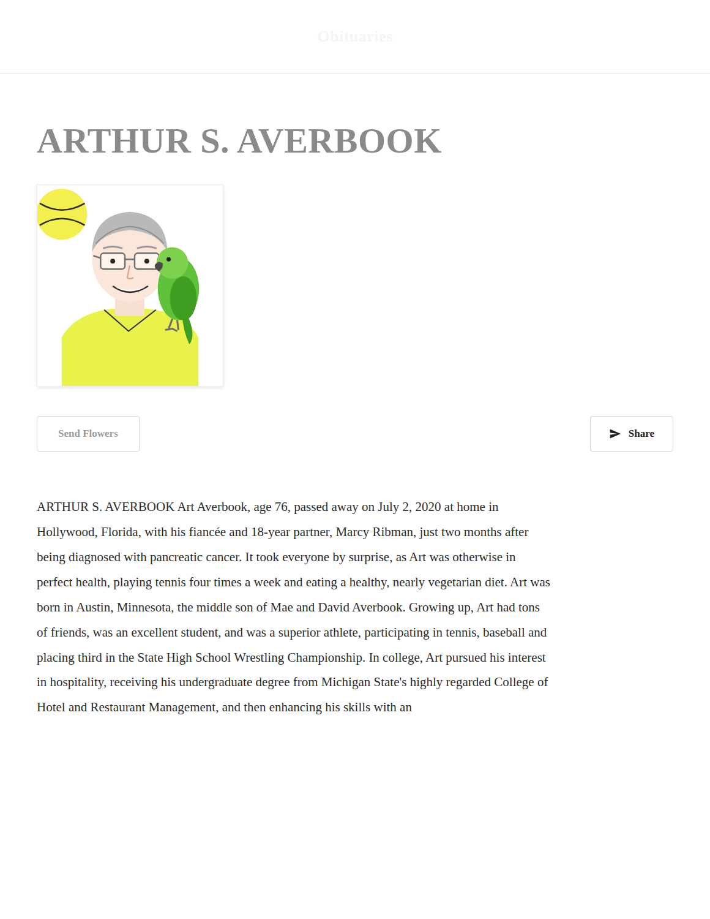Obituaries
ARTHUR S. AVERBOOK
Send Flowers Share
ARTHUR S. AVERBOOK Art Averbook, age 76, passed away on July 2, 2020 at home in Hollywood, Florida, with his fiancée and 18-year partner, Marcy Ribman, just two months after being diagnosed with pancreatic cancer. It took everyone by surprise, as Art was otherwise in perfect health, playing tennis four times a week and eating a healthy, nearly vegetarian diet. Art was born in Austin, Minnesota, the middle son of Mae and David Averbook. Growing up, Art had tons of friends, was an excellent student, and was a superior athlete, participating in tennis, baseball and placing third in the State High School Wrestling Championship. In college, Art pursued his interest in hospitality, receiving his undergraduate degree from Michigan State's highly regarded College of Hotel and Restaurant Management, and then enhancing his skills with an